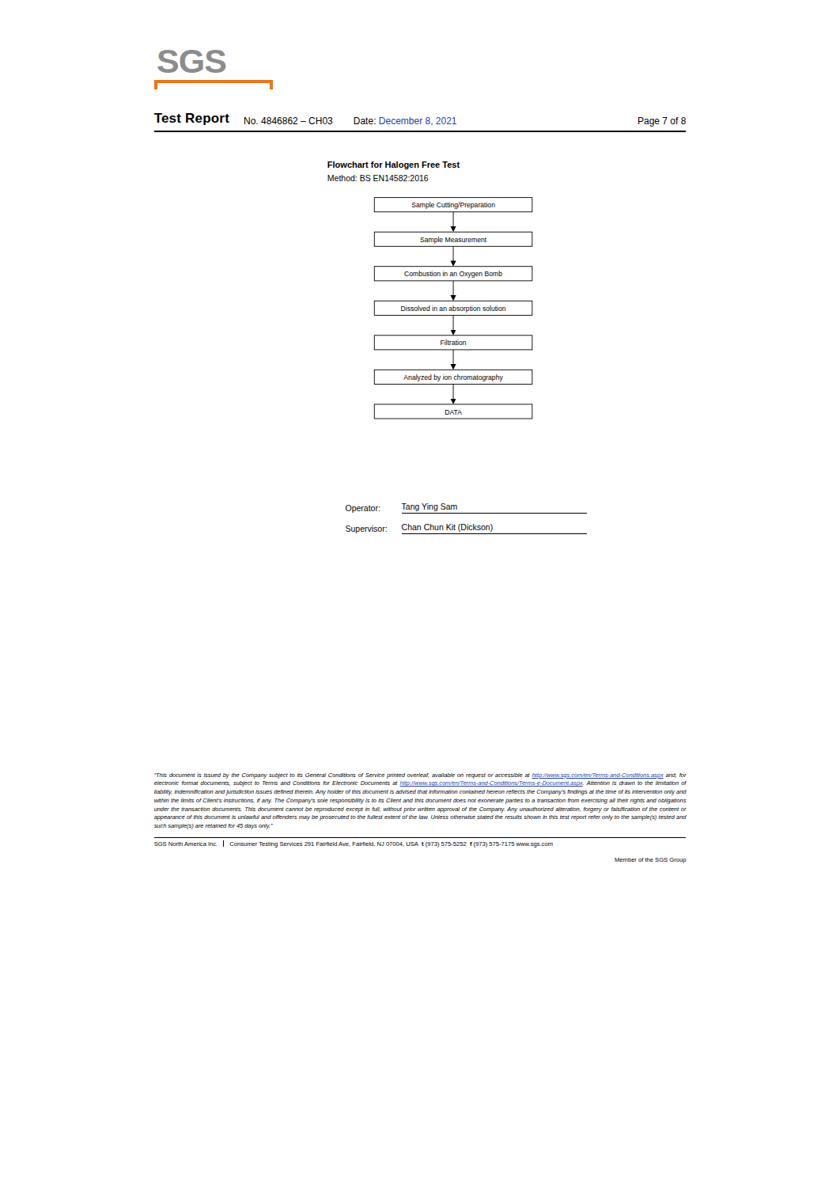SGS
Test Report
No. 4846862 – CH03 Date: December 8, 2021
Page 7 of 8
Flowchart for Halogen Free Test
Method: BS EN14582:2016
Sample Cutting/Preparation Sample Measurement Combustion in an Oxygen Bomb Dissolved in an absorption solution Filtration Analyzed by ion chromatography DATA
| Operator: | Tang Ying Sam |
| Supervisor: | Chan Chun Kit (Dickson) |
“This document is issued by the Company subject to its General Conditions of Service printed overleaf, available on request or accessible at http://www.sgs.com/en/Terms-and-Conditions.aspx and, for electronic format documents, subject to Terms and Conditions for Electronic Documents at http://www.sgs.com/en/Terms-and-Conditions/Terms-e-Document.aspx. Attention is drawn to the limitation of liability, indemnification and jurisdiction issues defined therein. Any holder of this document is advised that information contained hereon reflects the Company’s findings at the time of its intervention only and within the limits of Client’s instructions, if any. The Company’s sole responsibility is to its Client and this document does not exonerate parties to a transaction from exercising all their rights and obligations under the transaction documents. This document cannot be reproduced except in full, without prior written approval of the Company. Any unauthorized alteration, forgery or falsification of the content or appearance of this document is unlawful and offenders may be prosecuted to the fullest extent of the law. Unless otherwise stated the results shown in this test report refer only to the sample(s) tested and such sample(s) are retained for 45 days only.”
SGS North America Inc. Consumer Testing Services 291 Fairfield Ave, Fairfield, NJ 07004, USA t (973) 575-5252 f (973) 575-7175 www.sgs.com
Member of the SGS Group